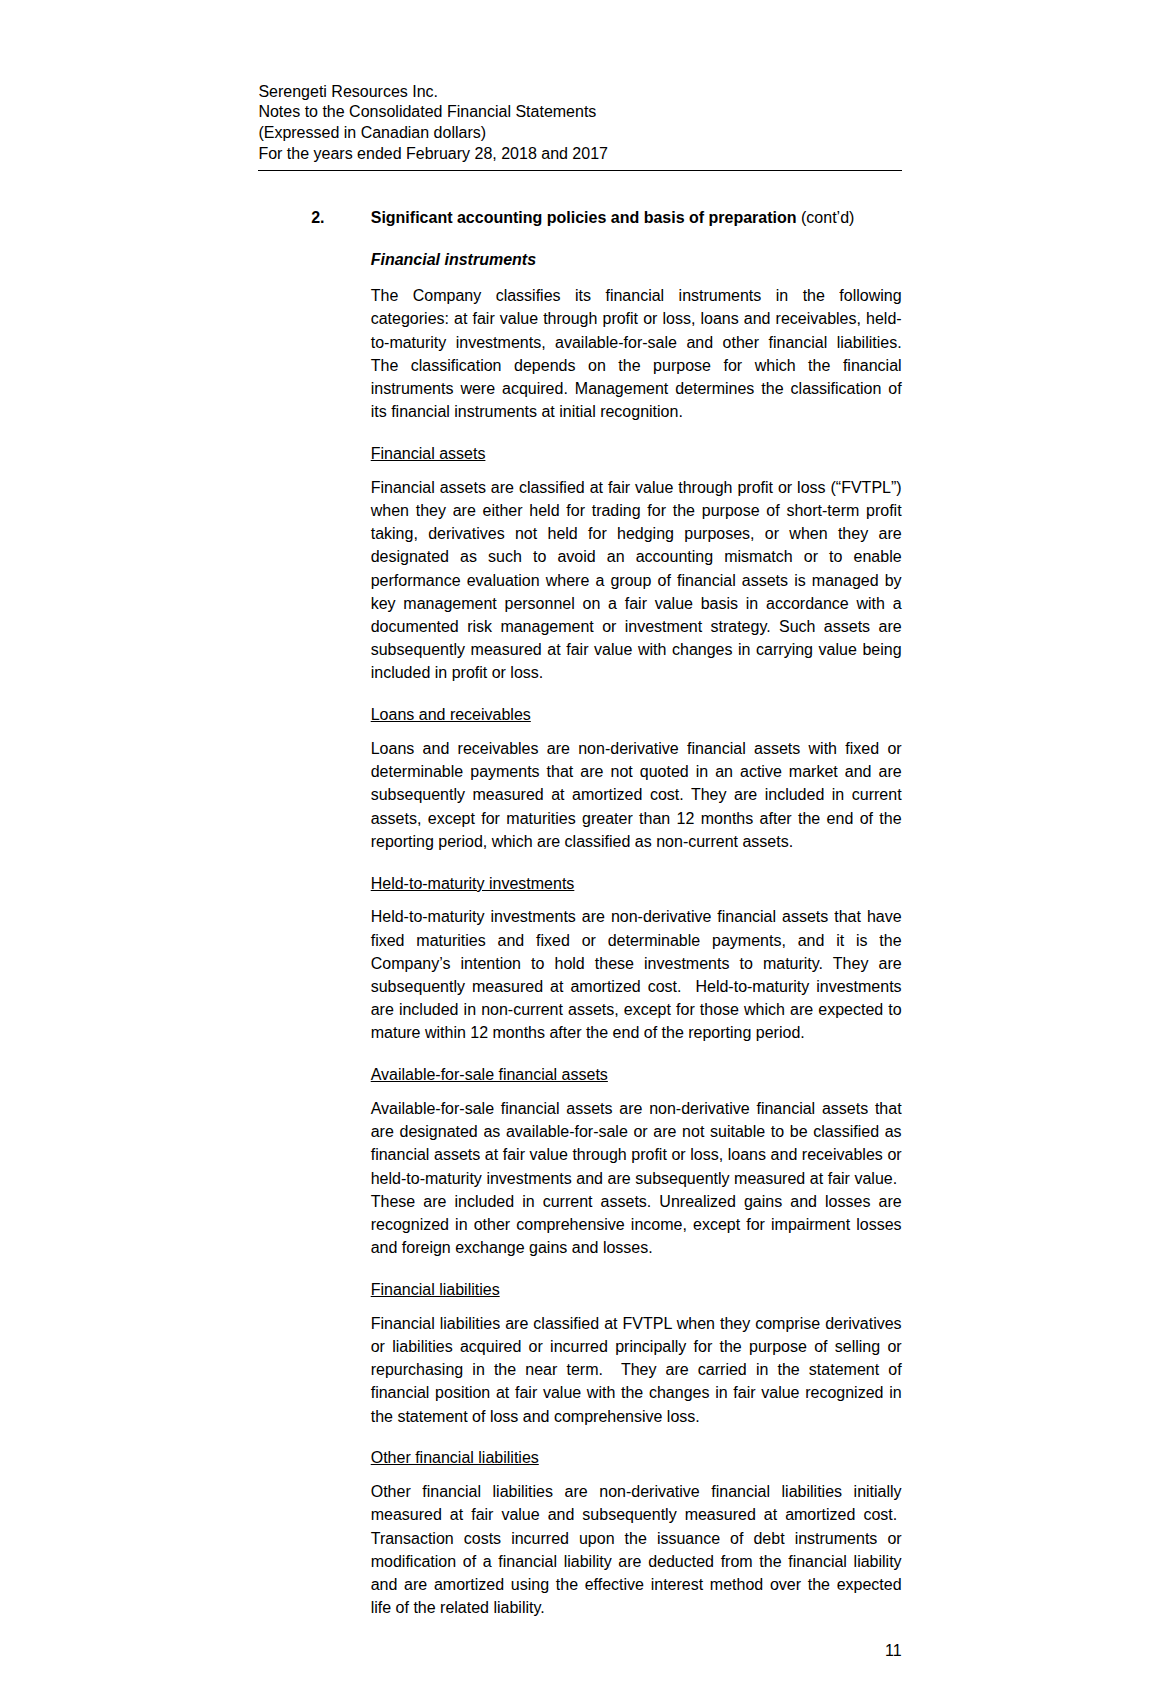Serengeti Resources Inc.
Notes to the Consolidated Financial Statements
(Expressed in Canadian dollars)
For the years ended February 28, 2018 and 2017
2.
Significant accounting policies and basis of preparation (cont’d)
Financial instruments
The Company classifies its financial instruments in the following categories: at fair value through profit or loss, loans and receivables, held-to-maturity investments, available-for-sale and other financial liabilities. The classification depends on the purpose for which the financial instruments were acquired. Management determines the classification of its financial instruments at initial recognition.
Financial assets
Financial assets are classified at fair value through profit or loss (“FVTPL”) when they are either held for trading for the purpose of short-term profit taking, derivatives not held for hedging purposes, or when they are designated as such to avoid an accounting mismatch or to enable performance evaluation where a group of financial assets is managed by key management personnel on a fair value basis in accordance with a documented risk management or investment strategy. Such assets are subsequently measured at fair value with changes in carrying value being included in profit or loss.
Loans and receivables
Loans and receivables are non-derivative financial assets with fixed or determinable payments that are not quoted in an active market and are subsequently measured at amortized cost. They are included in current assets, except for maturities greater than 12 months after the end of the reporting period, which are classified as non-current assets.
Held-to-maturity investments
Held-to-maturity investments are non-derivative financial assets that have fixed maturities and fixed or determinable payments, and it is the Company’s intention to hold these investments to maturity. They are subsequently measured at amortized cost. Held-to-maturity investments are included in non-current assets, except for those which are expected to mature within 12 months after the end of the reporting period.
Available-for-sale financial assets
Available-for-sale financial assets are non-derivative financial assets that are designated as available-for-sale or are not suitable to be classified as financial assets at fair value through profit or loss, loans and receivables or held-to-maturity investments and are subsequently measured at fair value. These are included in current assets. Unrealized gains and losses are recognized in other comprehensive income, except for impairment losses and foreign exchange gains and losses.
Financial liabilities
Financial liabilities are classified at FVTPL when they comprise derivatives or liabilities acquired or incurred principally for the purpose of selling or repurchasing in the near term. They are carried in the statement of financial position at fair value with the changes in fair value recognized in the statement of loss and comprehensive loss.
Other financial liabilities
Other financial liabilities are non-derivative financial liabilities initially measured at fair value and subsequently measured at amortized cost. Transaction costs incurred upon the issuance of debt instruments or modification of a financial liability are deducted from the financial liability and are amortized using the effective interest method over the expected life of the related liability.
11